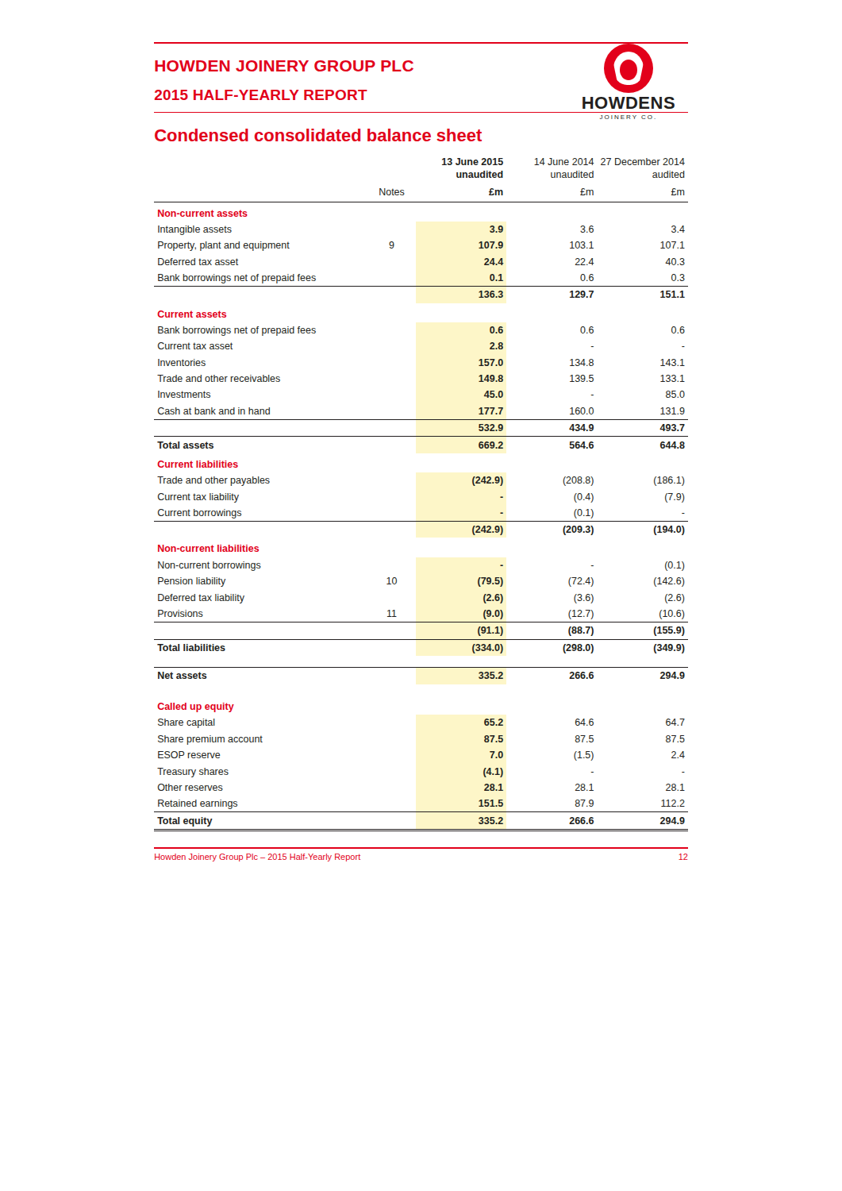HOWDENS
JOINERY CO.
HOWDEN JOINERY GROUP PLC
2015 HALF-YEARLY REPORT
Condensed consolidated balance sheet
| | | 13 June 2015 unaudited | 14 June 2014 unaudited | 27 December 2014 audited |
| --- | --- | --- | --- | --- |
| | Notes | £m | £m | £m |
| Non-current assets | | | | |
| Intangible assets | | 3.9 | 3.6 | 3.4 |
| Property, plant and equipment | 9 | 107.9 | 103.1 | 107.1 |
| Deferred tax asset | | 24.4 | 22.4 | 40.3 |
| Bank borrowings net of prepaid fees | | 0.1 | 0.6 | 0.3 |
| | | 136.3 | 129.7 | 151.1 |
| Current assets | | | | |
| Bank borrowings net of prepaid fees | | 0.6 | 0.6 | 0.6 |
| Current tax asset | | 2.8 | - | - |
| Inventories | | 157.0 | 134.8 | 143.1 |
| Trade and other receivables | | 149.8 | 139.5 | 133.1 |
| Investments | | 45.0 | - | 85.0 |
| Cash at bank and in hand | | 177.7 | 160.0 | 131.9 |
| | | 532.9 | 434.9 | 493.7 |
| Total assets | | 669.2 | 564.6 | 644.8 |
| Current liabilities | | | | |
| Trade and other payables | | (242.9) | (208.8) | (186.1) |
| Current tax liability | | - | (0.4) | (7.9) |
| Current borrowings | | - | (0.1) | - |
| | | (242.9) | (209.3) | (194.0) |
| Non-current liabilities | | | | |
| Non-current borrowings | | - | - | (0.1) |
| Pension liability | 10 | (79.5) | (72.4) | (142.6) |
| Deferred tax liability | | (2.6) | (3.6) | (2.6) |
| Provisions | 11 | (9.0) | (12.7) | (10.6) |
| | | (91.1) | (88.7) | (155.9) |
| Total liabilities | | (334.0) | (298.0) | (349.9) |
| Net assets | | 335.2 | 266.6 | 294.9 |
| Called up equity | | | | |
| Share capital | | 65.2 | 64.6 | 64.7 |
| Share premium account | | 87.5 | 87.5 | 87.5 |
| ESOP reserve | | 7.0 | (1.5) | 2.4 |
| Treasury shares | | (4.1) | - | - |
| Other reserves | | 28.1 | 28.1 | 28.1 |
| Retained earnings | | 151.5 | 87.9 | 112.2 |
| Total equity | | 335.2 | 266.6 | 294.9 |
Howden Joinery Group Plc – 2015 Half-Yearly Report
12